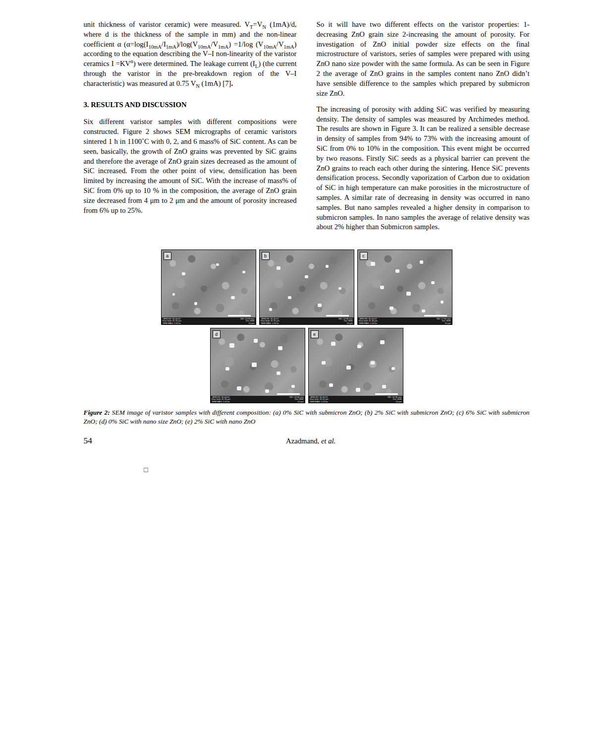unit thickness of varistor ceramic) were measured. VT=VN (1mA)/d, where d is the thickness of the sample in mm) and the non-linear coefficient α (α=log(I10mA/I1mA)/log(V10mA/V1mA) =1/log (V10mA/V1mA) according to the equation describing the V–I non-linearity of the varistor ceramics I =KVα) were determined. The leakage current (IL) (the current through the varistor in the pre-breakdown region of the V–I characteristic) was measured at 0.75 VN (1mA) [7].
3. Results and Discussion
Six different varistor samples with different compositions were constructed. Figure 2 shows SEM micrographs of ceramic varistors sintered 1 h in 1100˚C with 0, 2, and 6 mass% of SiC content. As can be seen, basically, the growth of ZnO grains was prevented by SiC grains and therefore the average of ZnO grain sizes decreased as the amount of SiC increased. From the other point of view, densification has been limited by increasing the amount of SiC. With the increase of mass% of SiC from 0% up to 10 % in the composition, the average of ZnO grain size decreased from 4 μm to 2 μm and the amount of porosity increased from 6% up to 25%.
So it will have two different effects on the varistor properties: 1-decreasing ZnO grain size 2-increasing the amount of porosity. For investigation of ZnO initial powder size effects on the final microstructure of varistors, series of samples were prepared with using ZnO nano size powder with the same formula. As can be seen in Figure 2 the average of ZnO grains in the samples content nano ZnO didn’t have sensible difference to the samples which prepared by submicron size ZnO.
The increasing of porosity with adding SiC was verified by measuring density. The density of samples was measured by Archimedes method. The results are shown in Figure 3. It can be realized a sensible decrease in density of samples from 94% to 73% with the increasing amount of SiC from 0% to 10% in the composition. This event might be occurred by two reasons. Firstly SiC seeds as a physical barrier can prevent the ZnO grains to reach each other during the sintering. Hence SiC prevents densification process. Secondly vaporization of Carbon due to oxidation of SiC in high temperature can make porosities in the microstructure of samples. A similar rate of decreasing in density was occurred in nano samples. But nano samples revealed a higher density in comparison to submicron samples. In nano samples the average of relative density was about 2% higher than Submicron samples.
a
SEM HV: 30.00 kV View field: 41.32 µm SEM MAG: 1.00 kx
WD: 14.99 mm Det: BSE 10 µm
b
SEM HV: 30.00 kV View field: 41.31 µm SEM MAG: 1.00 kx
WD: 14.36 mm Det: BSE 10 µm
c
SEM HV: 30.00 kV View field: 41.34 µm SEM MAG: 1.00 kx
WD: 17.82 mm Det: BSE 10 µm
d
SEM HV: 30.00 kV View field: 41.34 µm SEM MAG: 1.00 kx
WD: 14.96 mm Det: BSE 10 µm
e
SEM HV: 30.00 kV View field: 43.02 µm SEM MAG: 1.00 kx
WD: 16.36 mm Det: BSE 10 µm
Figure 2: SEM image of varistor samples with different composition: (a) 0% SiC with submicron ZnO; (b) 2% SiC with submicron ZnO; (c) 6% SiC with submicron ZnO; (d) 0% SiC with nano size ZnO; (e) 2% SiC with nano ZnO
54
Azadmand, et al.
☐